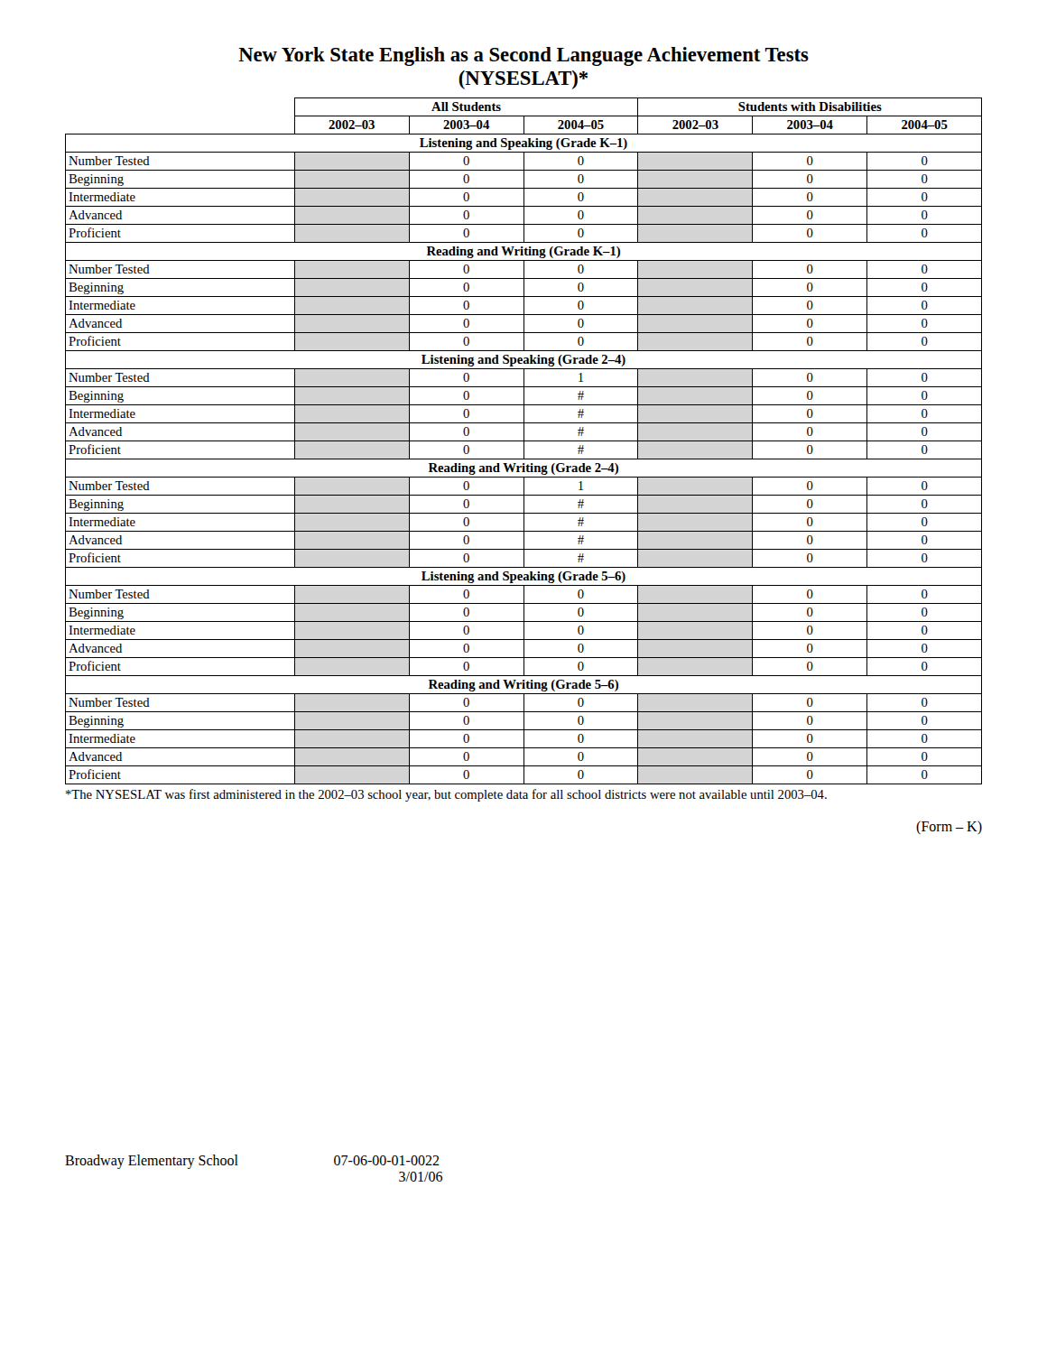New York State English as a Second Language Achievement Tests
(NYSESLAT)*
| | All Students | Students with Disabilities |
| --- | --- | --- |
| 2002–03 | 2003–04 | 2004–05 | 2002–03 | 2003–04 | 2004–05 |
| Listening and Speaking (Grade K–1) |
| Number Tested | | 0 | 0 | | 0 | 0 |
| Beginning | | 0 | 0 | | 0 | 0 |
| Intermediate | | 0 | 0 | | 0 | 0 |
| Advanced | | 0 | 0 | | 0 | 0 |
| Proficient | | 0 | 0 | | 0 | 0 |
| Reading and Writing (Grade K–1) |
| Number Tested | | 0 | 0 | | 0 | 0 |
| Beginning | | 0 | 0 | | 0 | 0 |
| Intermediate | | 0 | 0 | | 0 | 0 |
| Advanced | | 0 | 0 | | 0 | 0 |
| Proficient | | 0 | 0 | | 0 | 0 |
| Listening and Speaking (Grade 2–4) |
| Number Tested | | 0 | 1 | | 0 | 0 |
| Beginning | | 0 | # | | 0 | 0 |
| Intermediate | | 0 | # | | 0 | 0 |
| Advanced | | 0 | # | | 0 | 0 |
| Proficient | | 0 | # | | 0 | 0 |
| Reading and Writing (Grade 2–4) |
| Number Tested | | 0 | 1 | | 0 | 0 |
| Beginning | | 0 | # | | 0 | 0 |
| Intermediate | | 0 | # | | 0 | 0 |
| Advanced | | 0 | # | | 0 | 0 |
| Proficient | | 0 | # | | 0 | 0 |
| Listening and Speaking (Grade 5–6) |
| Number Tested | | 0 | 0 | | 0 | 0 |
| Beginning | | 0 | 0 | | 0 | 0 |
| Intermediate | | 0 | 0 | | 0 | 0 |
| Advanced | | 0 | 0 | | 0 | 0 |
| Proficient | | 0 | 0 | | 0 | 0 |
| Reading and Writing (Grade 5–6) |
| Number Tested | | 0 | 0 | | 0 | 0 |
| Beginning | | 0 | 0 | | 0 | 0 |
| Intermediate | | 0 | 0 | | 0 | 0 |
| Advanced | | 0 | 0 | | 0 | 0 |
| Proficient | | 0 | 0 | | 0 | 0 |
*The NYSESLAT was first administered in the 2002–03 school year, but complete data for all school districts were not available until 2003–04.
(Form – K)
Broadway Elementary School 07-06-00-01-0022
3/01/06